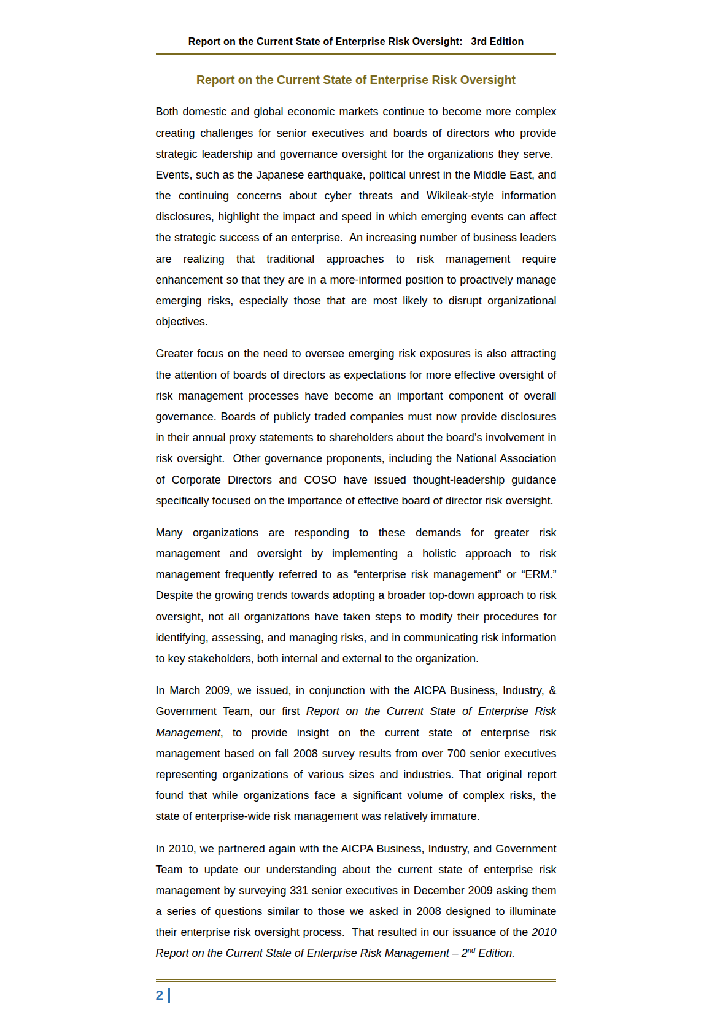Report on the Current State of Enterprise Risk Oversight: 3rd Edition
Report on the Current State of Enterprise Risk Oversight
Both domestic and global economic markets continue to become more complex creating challenges for senior executives and boards of directors who provide strategic leadership and governance oversight for the organizations they serve. Events, such as the Japanese earthquake, political unrest in the Middle East, and the continuing concerns about cyber threats and Wikileak-style information disclosures, highlight the impact and speed in which emerging events can affect the strategic success of an enterprise. An increasing number of business leaders are realizing that traditional approaches to risk management require enhancement so that they are in a more-informed position to proactively manage emerging risks, especially those that are most likely to disrupt organizational objectives.
Greater focus on the need to oversee emerging risk exposures is also attracting the attention of boards of directors as expectations for more effective oversight of risk management processes have become an important component of overall governance. Boards of publicly traded companies must now provide disclosures in their annual proxy statements to shareholders about the board’s involvement in risk oversight. Other governance proponents, including the National Association of Corporate Directors and COSO have issued thought-leadership guidance specifically focused on the importance of effective board of director risk oversight.
Many organizations are responding to these demands for greater risk management and oversight by implementing a holistic approach to risk management frequently referred to as “enterprise risk management” or “ERM.” Despite the growing trends towards adopting a broader top-down approach to risk oversight, not all organizations have taken steps to modify their procedures for identifying, assessing, and managing risks, and in communicating risk information to key stakeholders, both internal and external to the organization.
In March 2009, we issued, in conjunction with the AICPA Business, Industry, & Government Team, our first Report on the Current State of Enterprise Risk Management, to provide insight on the current state of enterprise risk management based on fall 2008 survey results from over 700 senior executives representing organizations of various sizes and industries. That original report found that while organizations face a significant volume of complex risks, the state of enterprise-wide risk management was relatively immature.
In 2010, we partnered again with the AICPA Business, Industry, and Government Team to update our understanding about the current state of enterprise risk management by surveying 331 senior executives in December 2009 asking them a series of questions similar to those we asked in 2008 designed to illuminate their enterprise risk oversight process. That resulted in our issuance of the 2010 Report on the Current State of Enterprise Risk Management – 2nd Edition.
2